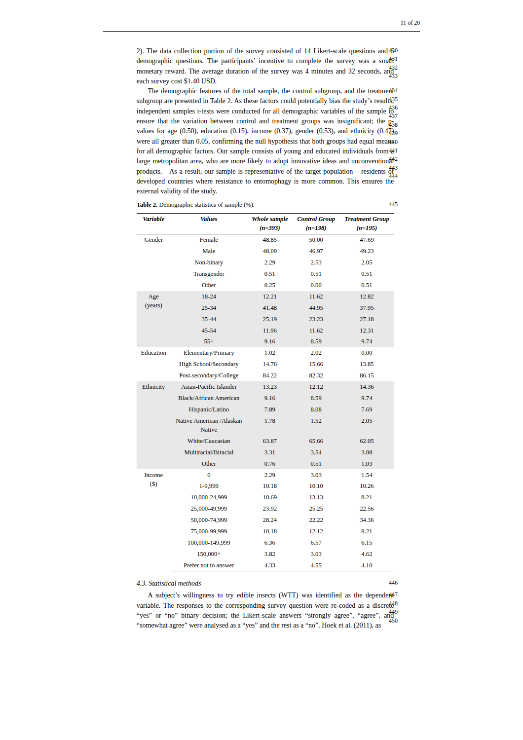11 of 20
430 431 432 433
2). The data collection portion of the survey consisted of 14 Likert-scale questions and 6 demographic questions. The participants’ incentive to complete the survey was a small monetary reward. The average duration of the survey was 4 minutes and 32 seconds, and each survey cost $1.40 USD.
434 435 436 437 438 439 440 441 442 443 444
The demographic features of the total sample, the control subgroup, and the treatment subgroup are presented in Table 2. As these factors could potentially bias the study’s results, independent samples t-tests were conducted for all demographic variables of the sample to ensure that the variation between control and treatment groups was insignificant; the p-values for age (0.50), education (0.15), income (0.37), gender (0.53), and ethnicity (0.47) were all greater than 0.05, confirming the null hypothesis that both groups had equal means for all demographic factors. Our sample consists of young and educated individuals from a large metropolitan area, who are more likely to adopt innovative ideas and unconventional products. As a result, our sample is representative of the target population – residents of developed countries where resistance to entomophagy is more common. This ensures the external validity of the study.
445
Table 2. Demographic statistics of sample (%).
| Variable | Values | Whole sample (n=393) | Control Group (n=198) | Treatment Group (n=195) |
| --- | --- | --- | --- | --- |
| Gender | Female | 48.85 | 50.00 | 47.69 |
| Male | 48.09 | 46.97 | 49.23 |
| Non-binary | 2.29 | 2.53 | 2.05 |
| Transgender | 0.51 | 0.51 | 0.51 |
| Other | 0.25 | 0.00 | 0.51 |
| Age (years) | 18-24 | 12.21 | 11.62 | 12.82 |
| 25-34 | 41.48 | 44.95 | 37.95 |
| 35-44 | 25.19 | 23.23 | 27.18 |
| 45-54 | 11.96 | 11.62 | 12.31 |
| 55+ | 9.16 | 8.59 | 9.74 |
| Education | Elementary/Primary | 1.02 | 2.02 | 0.00 |
| High School/Secondary | 14.76 | 15.66 | 13.85 |
| Post-secondary/College | 84.22 | 82.32 | 86.15 |
| Ethnicity | Asian-Pacific Islander | 13.23 | 12.12 | 14.36 |
| Black/African American | 9.16 | 8.59 | 9.74 |
| Hispanic/Latino | 7.89 | 8.08 | 7.69 |
| Native American /Alaskan Native | 1.78 | 1.52 | 2.05 |
| White/Caucasian | 63.87 | 65.66 | 62.05 |
| Multiracial/Biracial | 3.31 | 3.54 | 3.08 |
| Other | 0.76 | 0.51 | 1.03 |
| Income ($) | 0 | 2.29 | 3.03 | 1.54 |
| 1-9,999 | 10.18 | 10.10 | 10.26 |
| 10,000-24,999 | 10.69 | 13.13 | 8.21 |
| 25,000-49,999 | 23.92 | 25.25 | 22.56 |
| 50,000-74,999 | 28.24 | 22.22 | 34.36 |
| 75,000-99,999 | 10.18 | 12.12 | 8.21 |
| 100,000-149,999 | 6.36 | 6.57 | 6.15 |
| 150,000+ | 3.82 | 3.03 | 4.62 |
| Prefer not to answer | 4.33 | 4.55 | 4.10 |
446
4.3. Statistical methods
447 448 449 450
A subject’s willingness to try edible insects (WTT) was identified as the dependent variable. The responses to the corresponding survey question were re-coded as a discrete “yes” or “no” binary decision; the Likert-scale answers “strongly agree”, “agree”, and “somewhat agree” were analysed as a “yes” and the rest as a “no”. Hoek et al. (2011), as